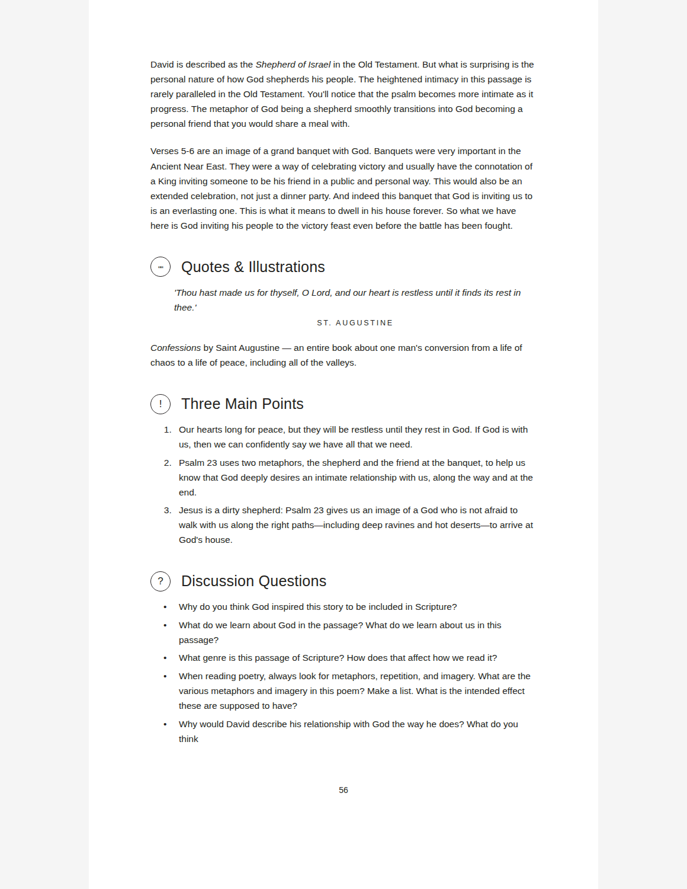David is described as the Shepherd of Israel in the Old Testament. But what is surprising is the personal nature of how God shepherds his people. The heightened intimacy in this passage is rarely paralleled in the Old Testament. You'll notice that the psalm becomes more intimate as it progress. The metaphor of God being a shepherd smoothly transitions into God becoming a personal friend that you would share a meal with.
Verses 5-6 are an image of a grand banquet with God. Banquets were very important in the Ancient Near East. They were a way of celebrating victory and usually have the connotation of a King inviting someone to be his friend in a public and personal way. This would also be an extended celebration, not just a dinner party. And indeed this banquet that God is inviting us to is an everlasting one. This is what it means to dwell in his house forever. So what we have here is God inviting his people to the victory feast even before the battle has been fought.
““
Quotes & Illustrations
'Thou hast made us for thyself, O Lord, and our heart is restless until it finds its rest in thee.'
St. Augustine
Confessions by Saint Augustine — an entire book about one man's conversion from a life of chaos to a life of peace, including all of the valleys.
!
Three Main Points
Our hearts long for peace, but they will be restless until they rest in God. If God is with us, then we can confidently say we have all that we need.
Psalm 23 uses two metaphors, the shepherd and the friend at the banquet, to help us know that God deeply desires an intimate relationship with us, along the way and at the end.
Jesus is a dirty shepherd: Psalm 23 gives us an image of a God who is not afraid to walk with us along the right paths—including deep ravines and hot deserts—to arrive at God's house.
?
Discussion Questions
Why do you think God inspired this story to be included in Scripture?
What do we learn about God in the passage? What do we learn about us in this passage?
What genre is this passage of Scripture? How does that affect how we read it?
When reading poetry, always look for metaphors, repetition, and imagery. What are the various metaphors and imagery in this poem? Make a list. What is the intended effect these are supposed to have?
Why would David describe his relationship with God the way he does? What do you think
56